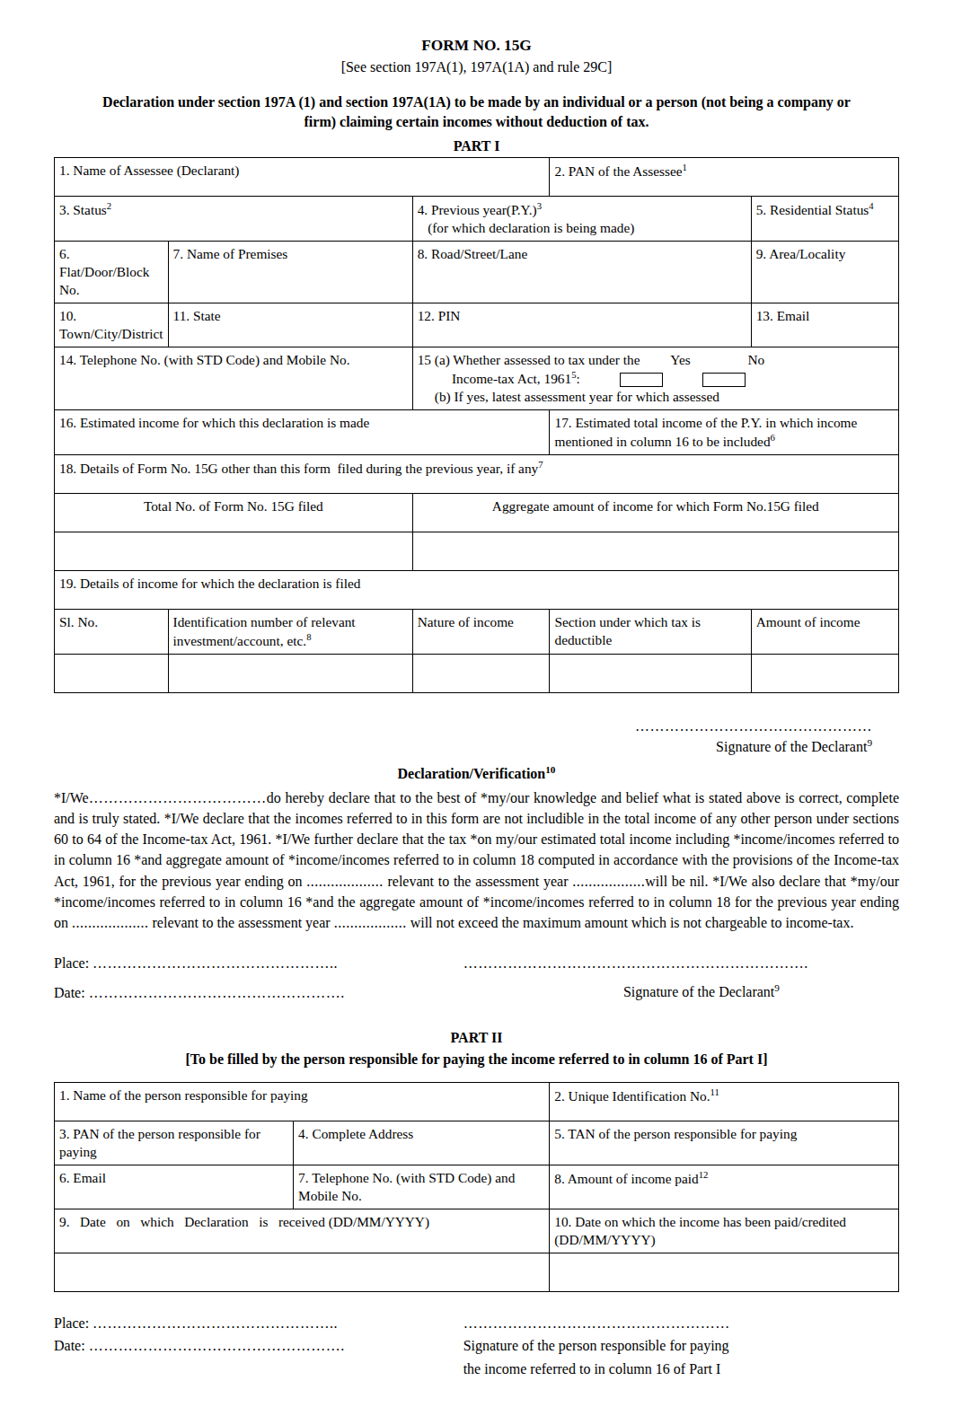FORM NO. 15G
[See section 197A(1), 197A(1A) and rule 29C]
Declaration under section 197A (1) and section 197A(1A) to be made by an individual or a person (not being a company or firm) claiming certain incomes without deduction of tax.
PART I
| 1. Name of Assessee (Declarant) | 2. PAN of the Assessee 1 |
| 3. Status 2 | 4. Previous year(P.Y.) 3 (for which declaration is being made) | 5. Residential Status 4 |
| 6. Flat/Door/Block No. | 7. Name of Premises | 8. Road/Street/Lane | 9. Area/Locality |
| 10. Town/City/District | 11. State | 12. PIN | 13. Email |
| 14. Telephone No. (with STD Code) and Mobile No. | 15 (a) Whether assessed to tax under the Yes No Income-tax Act, 1961 5 : (b) If yes, latest assessment year for which assessed |
| 16. Estimated income for which this declaration is made | 17. Estimated total income of the P.Y. in which income mentioned in column 16 to be included 6 |
| 18. Details of Form No. 15G other than this form filed during the previous year, if any 7 |
| Total No. of Form No. 15G filed | Aggregate amount of income for which Form No.15G filed |
| 19. Details of income for which the declaration is filed |
| Sl. No. | Identification number of relevant investment/account, etc. 8 | Nature of income | Section under which tax is deductible | Amount of income |
…………………………………………
Signature of the Declarant9
Declaration/Verification10
*I/We………………………………do hereby declare that to the best of *my/our knowledge and belief what is stated above is correct, complete and is truly stated. *I/We declare that the incomes referred to in this form are not includible in the total income of any other person under sections 60 to 64 of the Income-tax Act, 1961. *I/We further declare that the tax *on my/our estimated total income including *income/incomes referred to in column 16 *and aggregate amount of *income/incomes referred to in column 18 computed in accordance with the provisions of the Income-tax Act, 1961, for the previous year ending on ................... relevant to the assessment year .................. will be nil. *I/We also declare that *my/our *income/incomes referred to in column 16 *and the aggregate amount of *income/incomes referred to in column 18 for the previous year ending on ................... relevant to the assessment year .................. will not exceed the maximum amount which is not chargeable to income-tax.
Place: ………………………………………….. …………………………………………………………….
Date: ……………………………………………. Signature of the Declarant9
PART II
[To be filled by the person responsible for paying the income referred to in column 16 of Part I]
| 1. Name of the person responsible for paying | 2. Unique Identification No. 11 |
| 3. PAN of the person responsible for paying | 4. Complete Address | 5. TAN of the person responsible for paying |
| 6. Email | 7. Telephone No. (with STD Code) and Mobile No. | 8. Amount of income paid 12 |
| 9. Date on which Declaration is received (DD/MM/YYYY) | 10. Date on which the income has been paid/credited (DD/MM/YYYY) |
Place: …………………………………………..
Date: …………………………………………….
………………………………………………
Signature of the person responsible for paying
the income referred to in column 16 of Part I